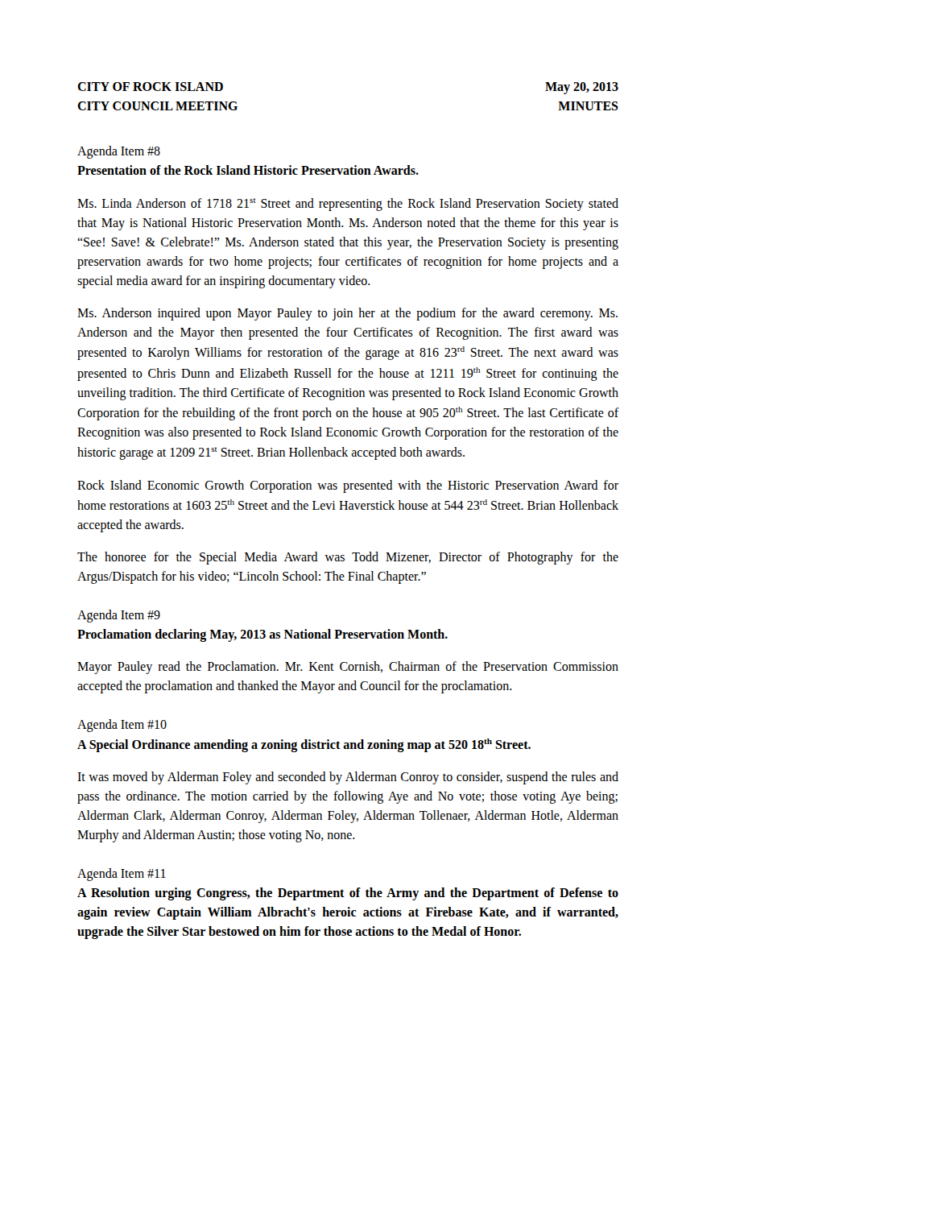CITY OF ROCK ISLAND
CITY COUNCIL MEETING
May 20, 2013
MINUTES
Agenda Item #8
Presentation of the Rock Island Historic Preservation Awards.
Ms. Linda Anderson of 1718 21st Street and representing the Rock Island Preservation Society stated that May is National Historic Preservation Month. Ms. Anderson noted that the theme for this year is “See! Save! & Celebrate!” Ms. Anderson stated that this year, the Preservation Society is presenting preservation awards for two home projects; four certificates of recognition for home projects and a special media award for an inspiring documentary video.
Ms. Anderson inquired upon Mayor Pauley to join her at the podium for the award ceremony. Ms. Anderson and the Mayor then presented the four Certificates of Recognition. The first award was presented to Karolyn Williams for restoration of the garage at 816 23rd Street. The next award was presented to Chris Dunn and Elizabeth Russell for the house at 1211 19th Street for continuing the unveiling tradition. The third Certificate of Recognition was presented to Rock Island Economic Growth Corporation for the rebuilding of the front porch on the house at 905 20th Street. The last Certificate of Recognition was also presented to Rock Island Economic Growth Corporation for the restoration of the historic garage at 1209 21st Street. Brian Hollenback accepted both awards.
Rock Island Economic Growth Corporation was presented with the Historic Preservation Award for home restorations at 1603 25th Street and the Levi Haverstick house at 544 23rd Street. Brian Hollenback accepted the awards.
The honoree for the Special Media Award was Todd Mizener, Director of Photography for the Argus/Dispatch for his video; “Lincoln School: The Final Chapter.”
Agenda Item #9
Proclamation declaring May, 2013 as National Preservation Month.
Mayor Pauley read the Proclamation. Mr. Kent Cornish, Chairman of the Preservation Commission accepted the proclamation and thanked the Mayor and Council for the proclamation.
Agenda Item #10
A Special Ordinance amending a zoning district and zoning map at 520 18th Street.
It was moved by Alderman Foley and seconded by Alderman Conroy to consider, suspend the rules and pass the ordinance. The motion carried by the following Aye and No vote; those voting Aye being; Alderman Clark, Alderman Conroy, Alderman Foley, Alderman Tollenaer, Alderman Hotle, Alderman Murphy and Alderman Austin; those voting No, none.
Agenda Item #11
A Resolution urging Congress, the Department of the Army and the Department of Defense to again review Captain William Albracht's heroic actions at Firebase Kate, and if warranted, upgrade the Silver Star bestowed on him for those actions to the Medal of Honor.